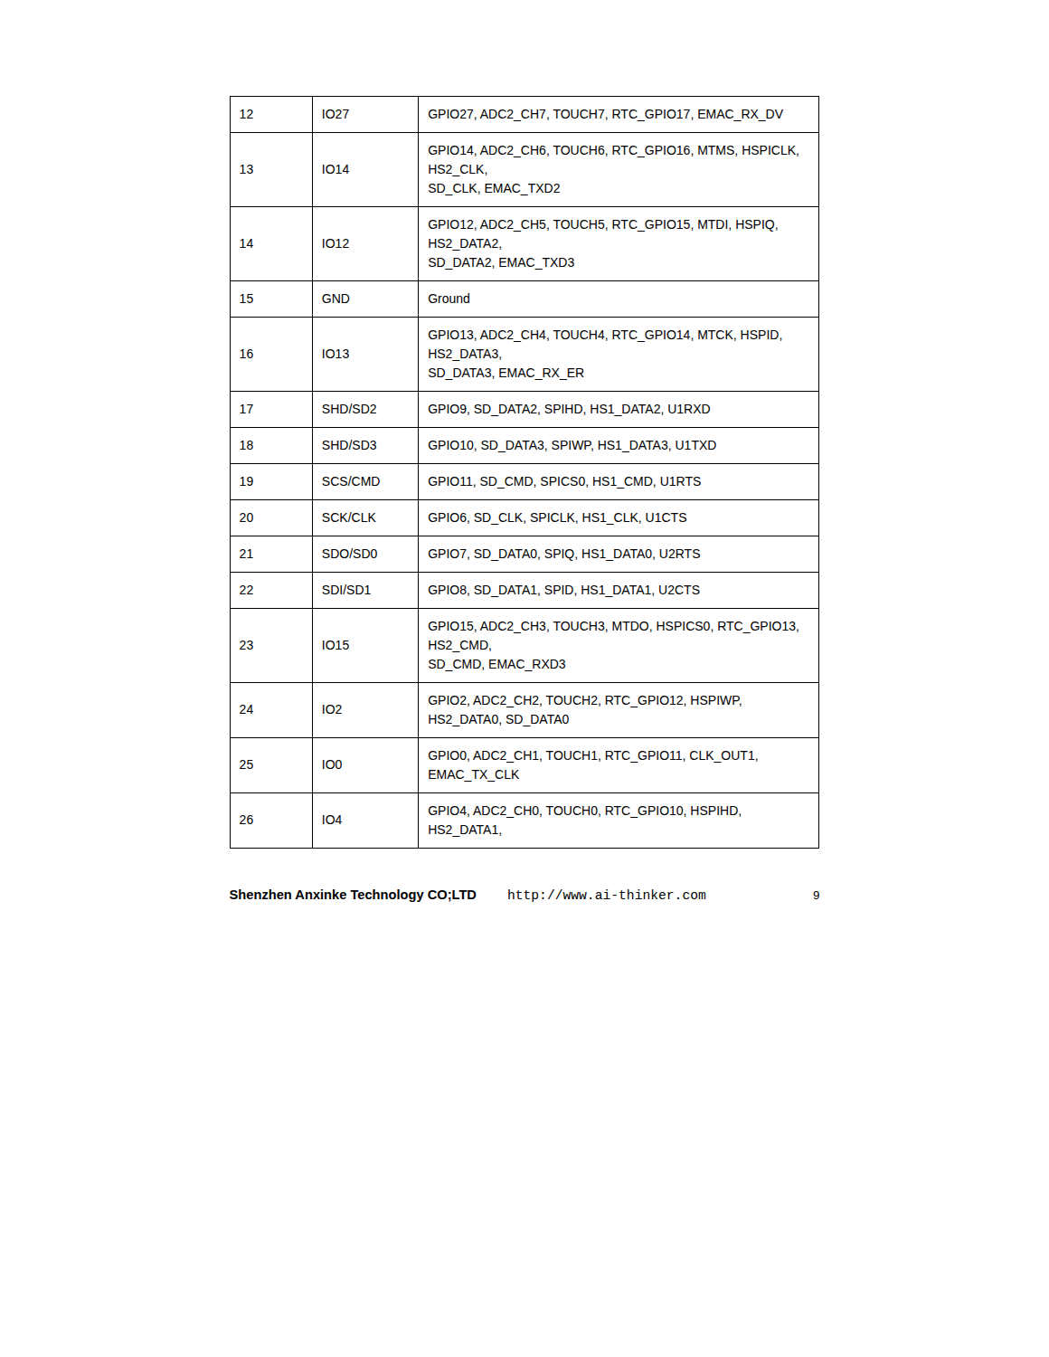| 12 | IO27 | GPIO27, ADC2_CH7, TOUCH7, RTC_GPIO17, EMAC_RX_DV |
| 13 | IO14 | GPIO14, ADC2_CH6, TOUCH6, RTC_GPIO16, MTMS, HSPICLK, HS2_CLK, SD_CLK, EMAC_TXD2 |
| 14 | IO12 | GPIO12, ADC2_CH5, TOUCH5, RTC_GPIO15, MTDI, HSPIQ, HS2_DATA2, SD_DATA2, EMAC_TXD3 |
| 15 | GND | Ground |
| 16 | IO13 | GPIO13, ADC2_CH4, TOUCH4, RTC_GPIO14, MTCK, HSPID, HS2_DATA3, SD_DATA3, EMAC_RX_ER |
| 17 | SHD/SD2 | GPIO9, SD_DATA2, SPIHD, HS1_DATA2, U1RXD |
| 18 | SHD/SD3 | GPIO10, SD_DATA3, SPIWP, HS1_DATA3, U1TXD |
| 19 | SCS/CMD | GPIO11, SD_CMD, SPICS0, HS1_CMD, U1RTS |
| 20 | SCK/CLK | GPIO6, SD_CLK, SPICLK, HS1_CLK, U1CTS |
| 21 | SDO/SD0 | GPIO7, SD_DATA0, SPIQ, HS1_DATA0, U2RTS |
| 22 | SDI/SD1 | GPIO8, SD_DATA1, SPID, HS1_DATA1, U2CTS |
| 23 | IO15 | GPIO15, ADC2_CH3, TOUCH3, MTDO, HSPICS0, RTC_GPIO13, HS2_CMD, SD_CMD, EMAC_RXD3 |
| 24 | IO2 | GPIO2, ADC2_CH2, TOUCH2, RTC_GPIO12, HSPIWP, HS2_DATA0, SD_DATA0 |
| 25 | IO0 | GPIO0, ADC2_CH1, TOUCH1, RTC_GPIO11, CLK_OUT1, EMAC_TX_CLK |
| 26 | IO4 | GPIO4, ADC2_CH0, TOUCH0, RTC_GPIO10, HSPIHD, HS2_DATA1, |
Shenzhen Anxinke Technology CO;LTD http://www.ai-thinker.com 9